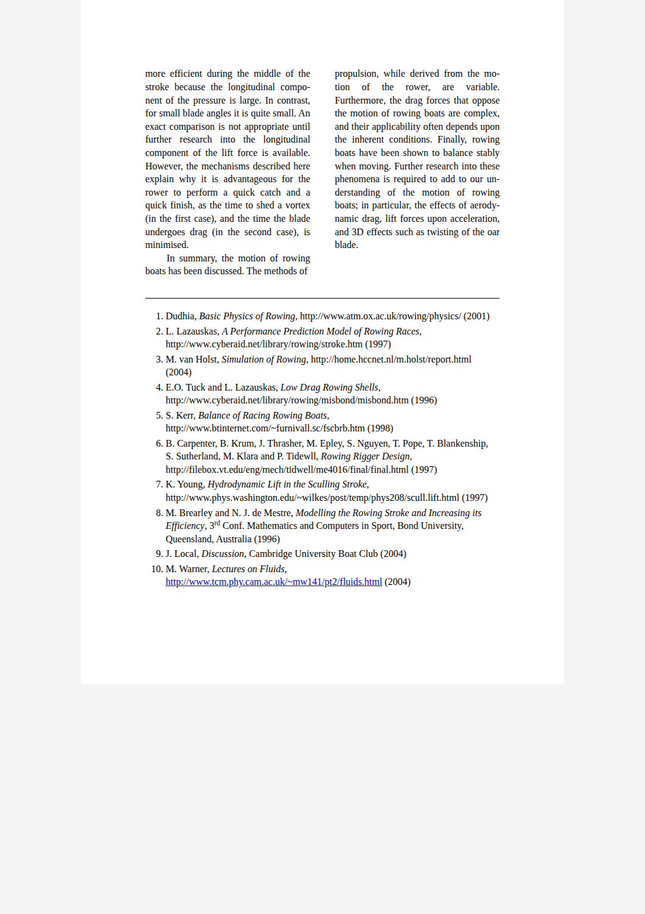more efficient during the middle of the stroke because the longitudinal component of the pressure is large. In contrast, for small blade angles it is quite small. An exact comparison is not appropriate until further research into the longitudinal component of the lift force is available. However, the mechanisms described here explain why it is advantageous for the rower to perform a quick catch and a quick finish, as the time to shed a vortex (in the first case), and the time the blade undergoes drag (in the second case), is minimised.
In summary, the motion of rowing boats has been discussed. The methods of
propulsion, while derived from the motion of the rower, are variable. Furthermore, the drag forces that oppose the motion of rowing boats are complex, and their applicability often depends upon the inherent conditions. Finally, rowing boats have been shown to balance stably when moving. Further research into these phenomena is required to add to our understanding of the motion of rowing boats; in particular, the effects of aerodynamic drag, lift forces upon acceleration, and 3D effects such as twisting of the oar blade.
Dudhia, Basic Physics of Rowing, http://www.atm.ox.ac.uk/rowing/physics/ (2001)
L. Lazauskas, A Performance Prediction Model of Rowing Races,
http://www.cyberaid.net/library/rowing/stroke.htm (1997)
M. van Holst, Simulation of Rowing, http://home.hccnet.nl/m.holst/report.html (2004)
E.O. Tuck and L. Lazauskas, Low Drag Rowing Shells,
http://www.cyberaid.net/library/rowing/misbond/misbond.htm (1996)
S. Kerr, Balance of Racing Rowing Boats, http://www.btinternet.com/~furnivall.sc/fscbrb.htm (1998)
B. Carpenter, B. Krum, J. Thrasher, M. Epley, S. Nguyen, T. Pope, T. Blankenship, S. Sutherland, M. Klara and P. Tidewll, Rowing Rigger Design,
http://filebox.vt.edu/eng/mech/tidwell/me4016/final/final.html (1997)
K. Young, Hydrodynamic Lift in the Sculling Stroke,
http://www.phys.washington.edu/~wilkes/post/temp/phys208/scull.lift.html (1997)
M. Brearley and N. J. de Mestre, Modelling the Rowing Stroke and Increasing its Efficiency, 3rd Conf. Mathematics and Computers in Sport, Bond University, Queensland, Australia (1996)
J. Local, Discussion, Cambridge University Boat Club (2004)
M. Warner, Lectures on Fluids, http://www.tcm.phy.cam.ac.uk/~mw141/pt2/fluids.html (2004)